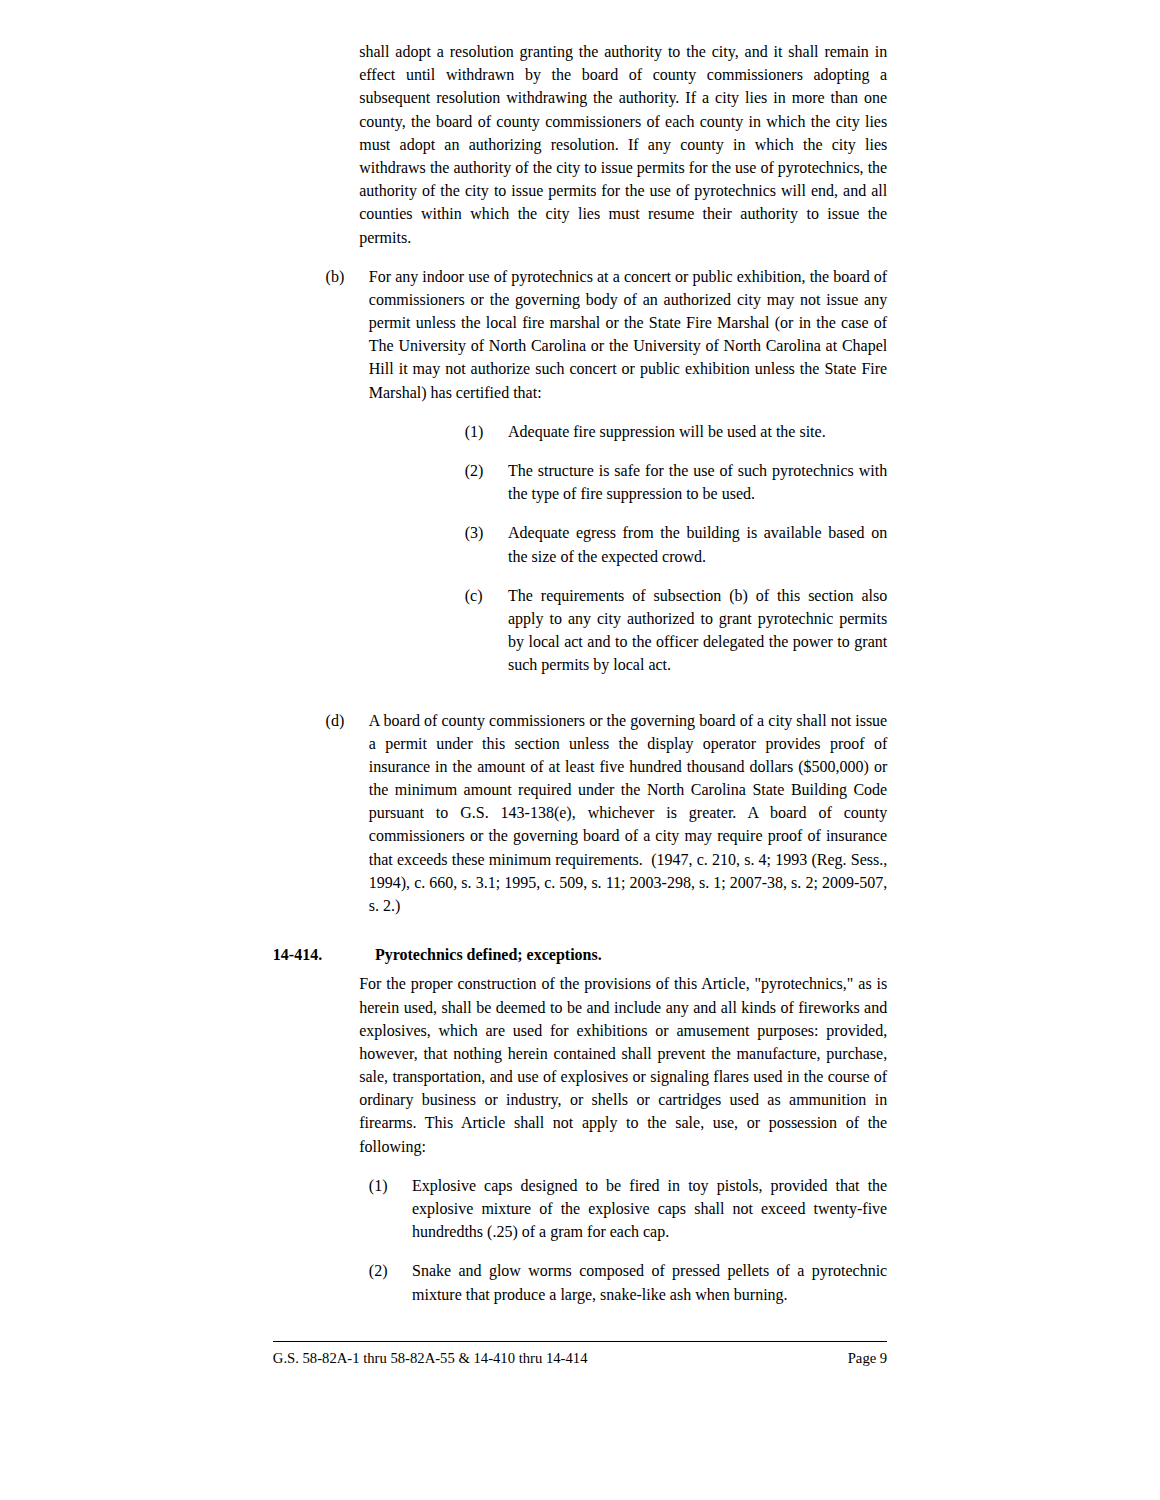shall adopt a resolution granting the authority to the city, and it shall remain in effect until withdrawn by the board of county commissioners adopting a subsequent resolution withdrawing the authority. If a city lies in more than one county, the board of county commissioners of each county in which the city lies must adopt an authorizing resolution. If any county in which the city lies withdraws the authority of the city to issue permits for the use of pyrotechnics, the authority of the city to issue permits for the use of pyrotechnics will end, and all counties within which the city lies must resume their authority to issue the permits.
(b)
For any indoor use of pyrotechnics at a concert or public exhibition, the board of commissioners or the governing body of an authorized city may not issue any permit unless the local fire marshal or the State Fire Marshal (or in the case of The University of North Carolina or the University of North Carolina at Chapel Hill it may not authorize such concert or public exhibition unless the State Fire Marshal) has certified that:
(1)
Adequate fire suppression will be used at the site.
(2)
The structure is safe for the use of such pyrotechnics with the type of fire suppression to be used.
(3)
Adequate egress from the building is available based on the size of the expected crowd.
(c)
The requirements of subsection (b) of this section also apply to any city authorized to grant pyrotechnic permits by local act and to the officer delegated the power to grant such permits by local act.
(d)
A board of county commissioners or the governing board of a city shall not issue a permit under this section unless the display operator provides proof of insurance in the amount of at least five hundred thousand dollars ($500,000) or the minimum amount required under the North Carolina State Building Code pursuant to G.S. 143-138(e), whichever is greater. A board of county commissioners or the governing board of a city may require proof of insurance that exceeds these minimum requirements. (1947, c. 210, s. 4; 1993 (Reg. Sess., 1994), c. 660, s. 3.1; 1995, c. 509, s. 11; 2003-298, s. 1; 2007-38, s. 2; 2009-507, s. 2.)
14-414. Pyrotechnics defined; exceptions.
For the proper construction of the provisions of this Article, "pyrotechnics," as is herein used, shall be deemed to be and include any and all kinds of fireworks and explosives, which are used for exhibitions or amusement purposes: provided, however, that nothing herein contained shall prevent the manufacture, purchase, sale, transportation, and use of explosives or signaling flares used in the course of ordinary business or industry, or shells or cartridges used as ammunition in firearms. This Article shall not apply to the sale, use, or possession of the following:
(1)
Explosive caps designed to be fired in toy pistols, provided that the explosive mixture of the explosive caps shall not exceed twenty-five hundredths (.25) of a gram for each cap.
(2)
Snake and glow worms composed of pressed pellets of a pyrotechnic mixture that produce a large, snake-like ash when burning.
G.S. 58-82A-1 thru 58-82A-55 & 14-410 thru 14-414
Page 9